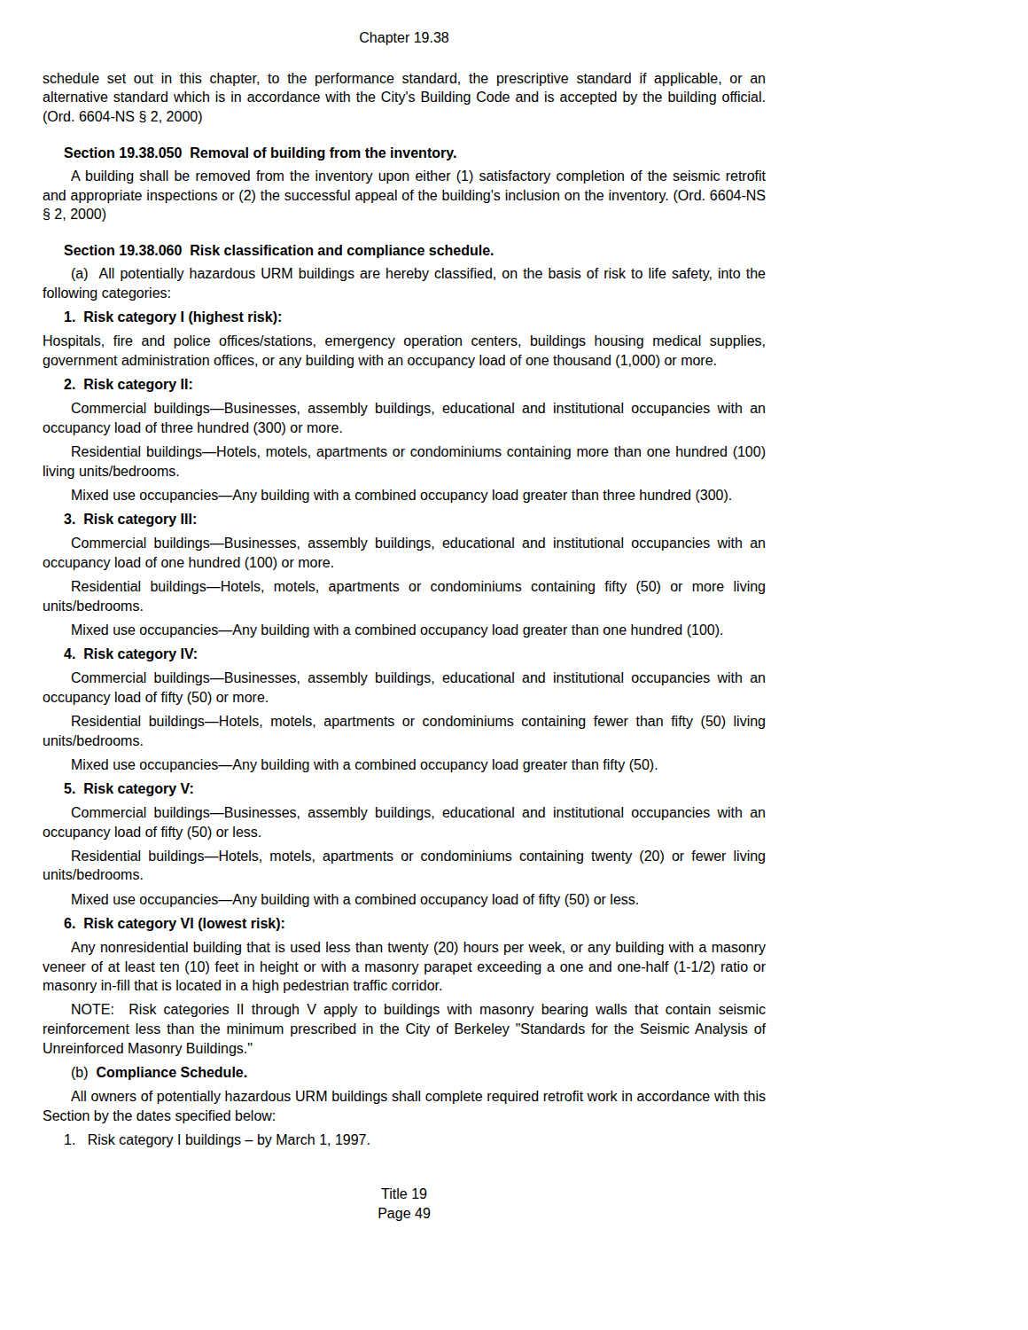Chapter 19.38
schedule set out in this chapter, to the performance standard, the prescriptive standard if applicable, or an alternative standard which is in accordance with the City's Building Code and is accepted by the building official. (Ord. 6604-NS § 2, 2000)
Section 19.38.050 Removal of building from the inventory.
A building shall be removed from the inventory upon either (1) satisfactory completion of the seismic retrofit and appropriate inspections or (2) the successful appeal of the building's inclusion on the inventory. (Ord. 6604-NS § 2, 2000)
Section 19.38.060 Risk classification and compliance schedule.
(a) All potentially hazardous URM buildings are hereby classified, on the basis of risk to life safety, into the following categories:
1. Risk category I (highest risk):
Hospitals, fire and police offices/stations, emergency operation centers, buildings housing medical supplies, government administration offices, or any building with an occupancy load of one thousand (1,000) or more.
2. Risk category II:
Commercial buildings—Businesses, assembly buildings, educational and institutional occupancies with an occupancy load of three hundred (300) or more.
Residential buildings—Hotels, motels, apartments or condominiums containing more than one hundred (100) living units/bedrooms.
Mixed use occupancies—Any building with a combined occupancy load greater than three hundred (300).
3. Risk category III:
Commercial buildings—Businesses, assembly buildings, educational and institutional occupancies with an occupancy load of one hundred (100) or more.
Residential buildings—Hotels, motels, apartments or condominiums containing fifty (50) or more living units/bedrooms.
Mixed use occupancies—Any building with a combined occupancy load greater than one hundred (100).
4. Risk category IV:
Commercial buildings—Businesses, assembly buildings, educational and institutional occupancies with an occupancy load of fifty (50) or more.
Residential buildings—Hotels, motels, apartments or condominiums containing fewer than fifty (50) living units/bedrooms.
Mixed use occupancies—Any building with a combined occupancy load greater than fifty (50).
5. Risk category V:
Commercial buildings—Businesses, assembly buildings, educational and institutional occupancies with an occupancy load of fifty (50) or less.
Residential buildings—Hotels, motels, apartments or condominiums containing twenty (20) or fewer living units/bedrooms.
Mixed use occupancies—Any building with a combined occupancy load of fifty (50) or less.
6. Risk category VI (lowest risk):
Any nonresidential building that is used less than twenty (20) hours per week, or any building with a masonry veneer of at least ten (10) feet in height or with a masonry parapet exceeding a one and one-half (1-1/2) ratio or masonry in-fill that is located in a high pedestrian traffic corridor.
NOTE: Risk categories II through V apply to buildings with masonry bearing walls that contain seismic reinforcement less than the minimum prescribed in the City of Berkeley "Standards for the Seismic Analysis of Unreinforced Masonry Buildings."
(b) Compliance Schedule.
All owners of potentially hazardous URM buildings shall complete required retrofit work in accordance with this Section by the dates specified below:
1. Risk category I buildings – by March 1, 1997.
Title 19
Page 49